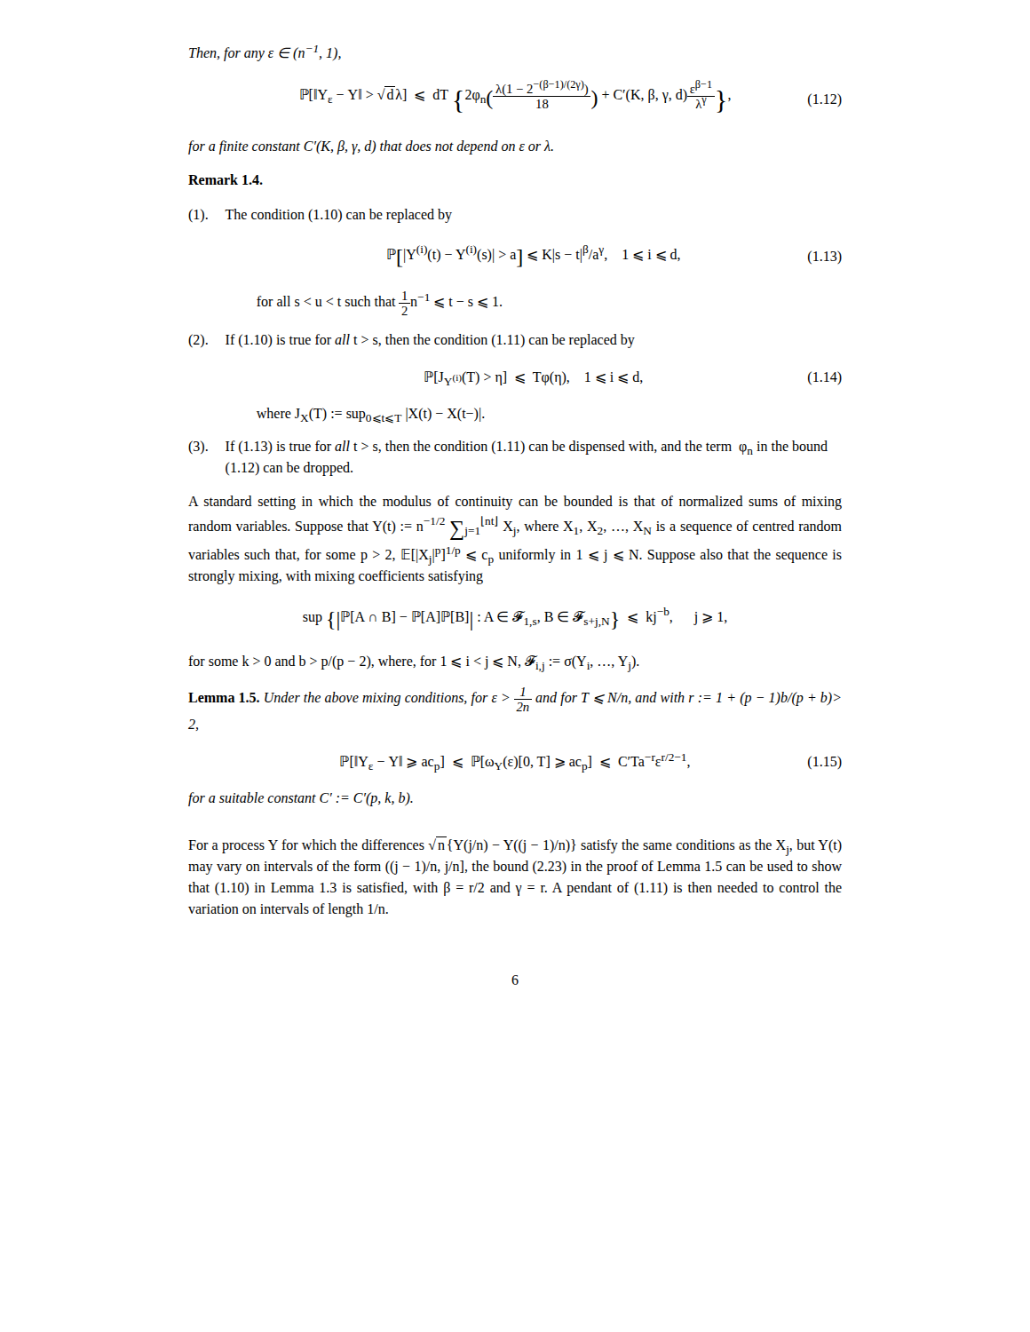Then, for any ε ∈ (n−1, 1),
ℙ[‖Yε − Y‖ > √dλ] ⩽ dT {2φn(λ(1 − 2−(β−1)/(2γ)) 18) + C′(K, β, γ, d)εβ−1 λγ}, (1.12)
for a finite constant C′(K, β, γ, d) that does not depend on ε or λ.
Remark 1.4.
(1). The condition (1.10) can be replaced by
ℙ[|Y(i)(t) − Y(i)(s)| > a] ⩽ K|s − t|β/aγ, 1 ⩽ i ⩽ d, (1.13)
for all s < u < t such that 12n−1 ⩽ t − s ⩽ 1.
(2). If (1.10) is true for all t > s, then the condition (1.11) can be replaced by
ℙ[JY(i)(T) > η] ⩽ Tφ(η), 1 ⩽ i ⩽ d, (1.14)
where JX(T) := sup0⩽t⩽T |X(t) − X(t−)|.
(3). If (1.13) is true for all t > s, then the condition (1.11) can be dispensed with, and the term φn in the bound (1.12) can be dropped.
A standard setting in which the modulus of continuity can be bounded is that of normalized sums of mixing random variables. Suppose that Y(t) := n−1/2 ∑j=1⌊nt⌋ Xj, where X1, X2, …, XN is a sequence of centred random variables such that, for some p > 2, 𝔼[|Xj|p]1/p ⩽ cp uniformly in 1 ⩽ j ⩽ N. Suppose also that the sequence is strongly mixing, with mixing coefficients satisfying
sup {|ℙ[A ∩ B] − ℙ[A]ℙ[B]| : A ∈ 𝓕1,s, B ∈ 𝓕s+j,N} ⩽ kj−b, j ⩾ 1,
for some k > 0 and b > p/(p − 2), where, for 1 ⩽ i < j ⩽ N, 𝓕i,j := σ(Yi, …, Yj).
Lemma 1.5. Under the above mixing conditions, for ε > 12n and for T ⩽ N/n, and with r := 1 + (p − 1)b/(p + b)> 2,
ℙ[‖Yε − Y‖ ⩾ acp] ⩽ ℙ[ωY(ε)[0, T] ⩾ acp] ⩽ C′Ta−rεr/2−1, (1.15)
for a suitable constant C′ := C′(p, k, b).
For a process Y for which the differences √n{Y(j/n) − Y((j − 1)/n)} satisfy the same conditions as the Xj, but Y(t) may vary on intervals of the form ((j − 1)/n, j/n], the bound (2.23) in the proof of Lemma 1.5 can be used to show that (1.10) in Lemma 1.3 is satisfied, with β = r/2 and γ = r. A pendant of (1.11) is then needed to control the variation on intervals of length 1/n.
6